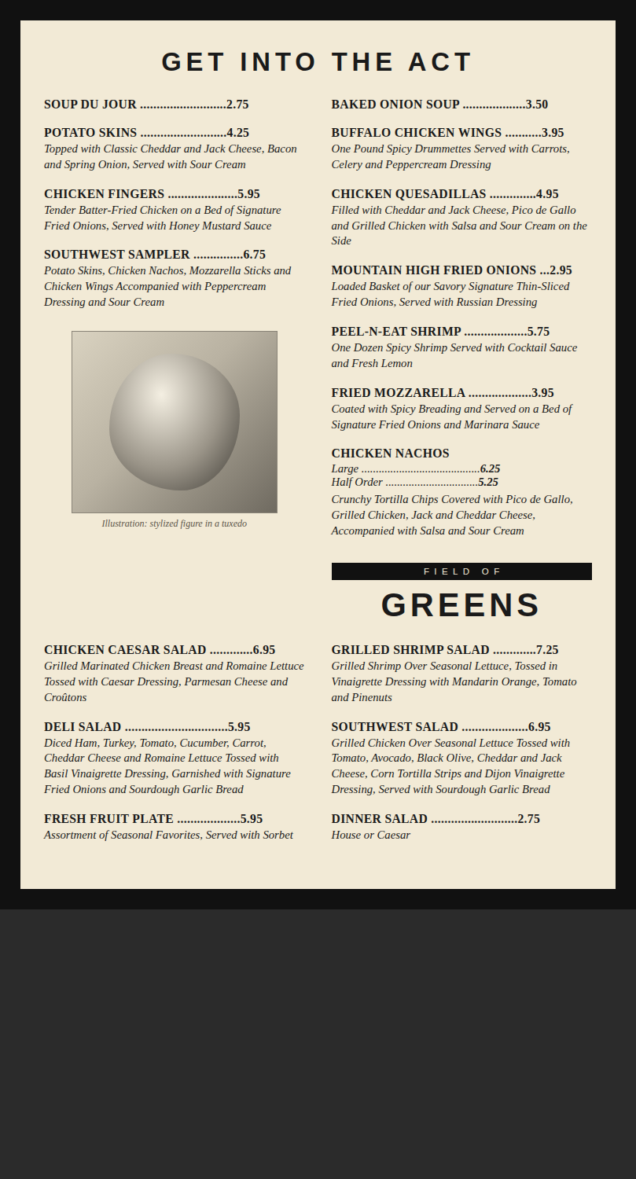Get Into The Act
Soup Du Jour .......................... 2.75
Potato Skins .......................... 4.25 Topped with Classic Cheddar and Jack Cheese, Bacon and Spring Onion, Served with Sour Cream
Chicken Fingers ..................... 5.95 Tender Batter-Fried Chicken on a Bed of Signature Fried Onions, Served with Honey Mustard Sauce
Southwest Sampler ............... 6.75 Potato Skins, Chicken Nachos, Mozzarella Sticks and Chicken Wings Accompanied with Peppercream Dressing and Sour Cream
Illustration: stylized figure in a tuxedo
Baked Onion Soup ................... 3.50
Buffalo Chicken Wings ........... 3.95 One Pound Spicy Drummettes Served with Carrots, Celery and Peppercream Dressing
Chicken Quesadillas .............. 4.95 Filled with Cheddar and Jack Cheese, Pico de Gallo and Grilled Chicken with Salsa and Sour Cream on the Side
Mountain High Fried Onions ... 2.95 Loaded Basket of our Savory Signature Thin-Sliced Fried Onions, Served with Russian Dressing
Peel-N-Eat Shrimp ................... 5.75 One Dozen Spicy Shrimp Served with Cocktail Sauce and Fresh Lemon
Fried Mozzarella ................... 3.95 Coated with Spicy Breading and Served on a Bed of Signature Fried Onions and Marinara Sauce
Chicken Nachos
Large ......................................... 6.25
Half Order ................................ 5.25
Crunchy Tortilla Chips Covered with Pico de Gallo, Grilled Chicken, Jack and Cheddar Cheese, Accompanied with Salsa and Sour Cream
Field of
Greens
Chicken Caesar Salad ............. 6.95 Grilled Marinated Chicken Breast and Romaine Lettuce Tossed with Caesar Dressing, Parmesan Cheese and Croûtons
Deli Salad ............................... 5.95 Diced Ham, Turkey, Tomato, Cucumber, Carrot, Cheddar Cheese and Romaine Lettuce Tossed with Basil Vinaigrette Dressing, Garnished with Signature Fried Onions and Sourdough Garlic Bread
Fresh Fruit Plate ................... 5.95 Assortment of Seasonal Favorites, Served with Sorbet
Grilled Shrimp Salad ............. 7.25 Grilled Shrimp Over Seasonal Lettuce, Tossed in Vinaigrette Dressing with Mandarin Orange, Tomato and Pinenuts
Southwest Salad .................... 6.95 Grilled Chicken Over Seasonal Lettuce Tossed with Tomato, Avocado, Black Olive, Cheddar and Jack Cheese, Corn Tortilla Strips and Dijon Vinaigrette Dressing, Served with Sourdough Garlic Bread
Dinner Salad .......................... 2.75 House or Caesar